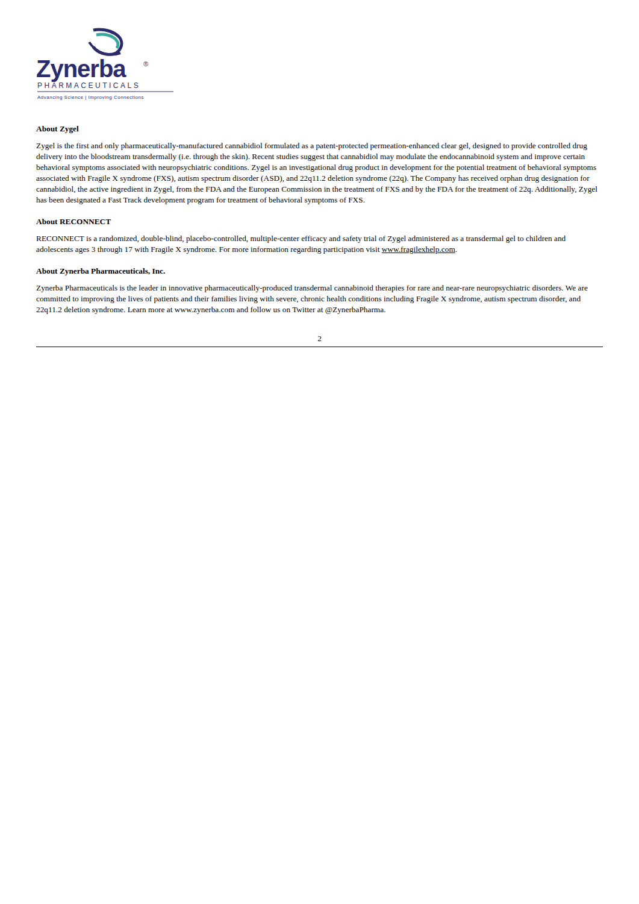Zynerba ® PHARMACEUTICALS Advancing Science | Improving Connections
About Zygel
Zygel is the first and only pharmaceutically-manufactured cannabidiol formulated as a patent-protected permeation-enhanced clear gel, designed to provide controlled drug delivery into the bloodstream transdermally (i.e. through the skin). Recent studies suggest that cannabidiol may modulate the endocannabinoid system and improve certain behavioral symptoms associated with neuropsychiatric conditions. Zygel is an investigational drug product in development for the potential treatment of behavioral symptoms associated with Fragile X syndrome (FXS), autism spectrum disorder (ASD), and 22q11.2 deletion syndrome (22q). The Company has received orphan drug designation for cannabidiol, the active ingredient in Zygel, from the FDA and the European Commission in the treatment of FXS and by the FDA for the treatment of 22q. Additionally, Zygel has been designated a Fast Track development program for treatment of behavioral symptoms of FXS.
About RECONNECT
RECONNECT is a randomized, double-blind, placebo-controlled, multiple-center efficacy and safety trial of Zygel administered as a transdermal gel to children and adolescents ages 3 through 17 with Fragile X syndrome. For more information regarding participation visit www.fragilexhelp.com.
About Zynerba Pharmaceuticals, Inc.
Zynerba Pharmaceuticals is the leader in innovative pharmaceutically-produced transdermal cannabinoid therapies for rare and near-rare neuropsychiatric disorders. We are committed to improving the lives of patients and their families living with severe, chronic health conditions including Fragile X syndrome, autism spectrum disorder, and 22q11.2 deletion syndrome. Learn more at www.zynerba.com and follow us on Twitter at @ZynerbaPharma.
2